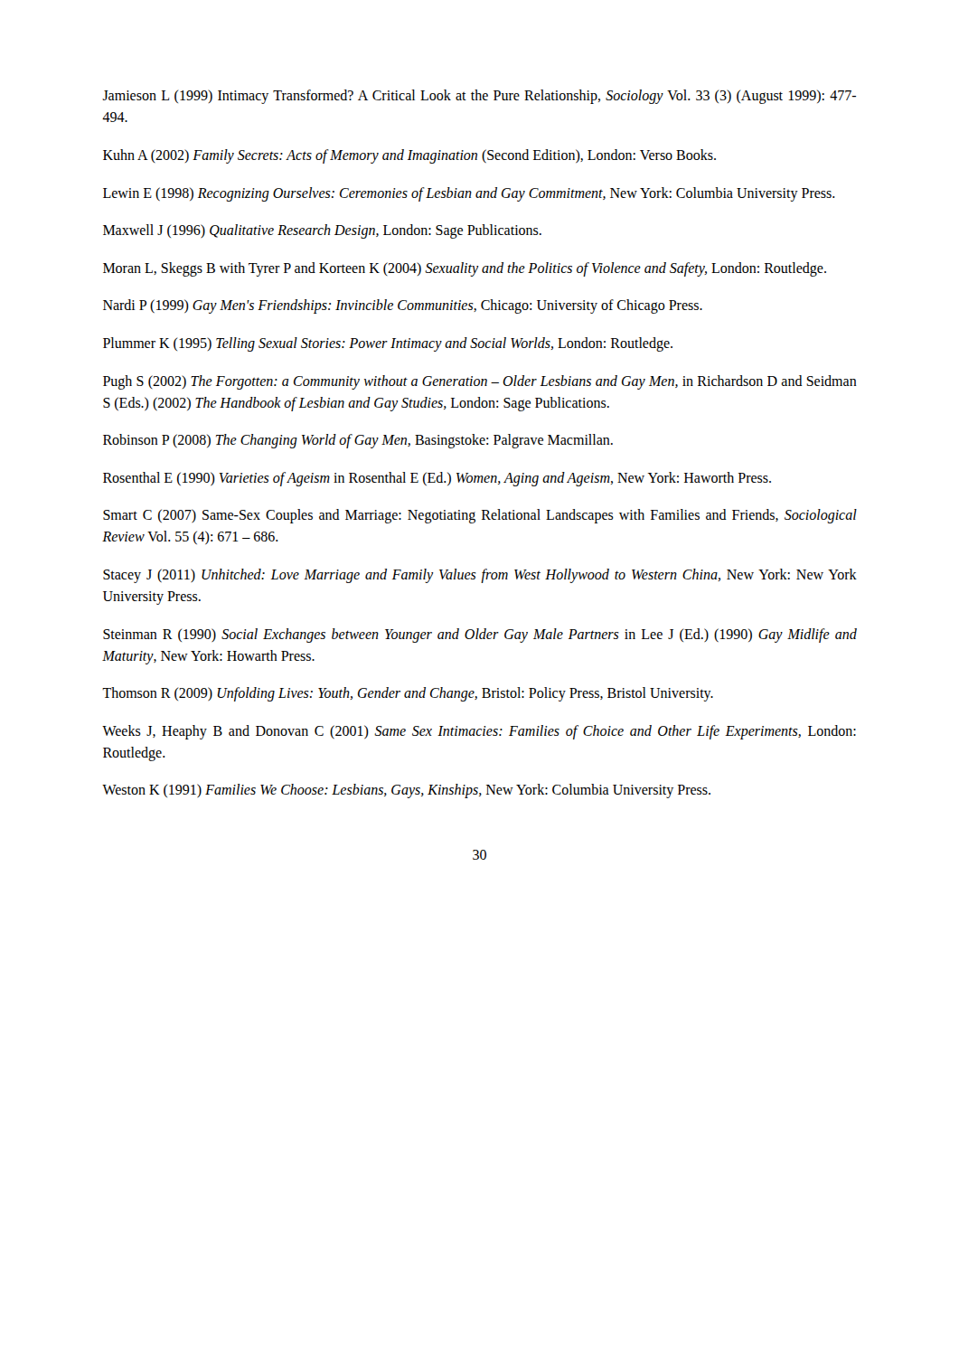Jamieson L (1999) Intimacy Transformed? A Critical Look at the Pure Relationship, Sociology Vol. 33 (3) (August 1999): 477- 494.
Kuhn A (2002) Family Secrets: Acts of Memory and Imagination (Second Edition), London: Verso Books.
Lewin E (1998) Recognizing Ourselves: Ceremonies of Lesbian and Gay Commitment, New York: Columbia University Press.
Maxwell J (1996) Qualitative Research Design, London: Sage Publications.
Moran L, Skeggs B with Tyrer P and Korteen K (2004) Sexuality and the Politics of Violence and Safety, London: Routledge.
Nardi P (1999) Gay Men's Friendships: Invincible Communities, Chicago: University of Chicago Press.
Plummer K (1995) Telling Sexual Stories: Power Intimacy and Social Worlds, London: Routledge.
Pugh S (2002) The Forgotten: a Community without a Generation – Older Lesbians and Gay Men, in Richardson D and Seidman S (Eds.) (2002) The Handbook of Lesbian and Gay Studies, London: Sage Publications.
Robinson P (2008) The Changing World of Gay Men, Basingstoke: Palgrave Macmillan.
Rosenthal E (1990) Varieties of Ageism in Rosenthal E (Ed.) Women, Aging and Ageism, New York: Haworth Press.
Smart C (2007) Same-Sex Couples and Marriage: Negotiating Relational Landscapes with Families and Friends, Sociological Review Vol. 55 (4): 671 – 686.
Stacey J (2011) Unhitched: Love Marriage and Family Values from West Hollywood to Western China, New York: New York University Press.
Steinman R (1990) Social Exchanges between Younger and Older Gay Male Partners in Lee J (Ed.) (1990) Gay Midlife and Maturity, New York: Howarth Press.
Thomson R (2009) Unfolding Lives: Youth, Gender and Change, Bristol: Policy Press, Bristol University.
Weeks J, Heaphy B and Donovan C (2001) Same Sex Intimacies: Families of Choice and Other Life Experiments, London: Routledge.
Weston K (1991) Families We Choose: Lesbians, Gays, Kinships, New York: Columbia University Press.
30